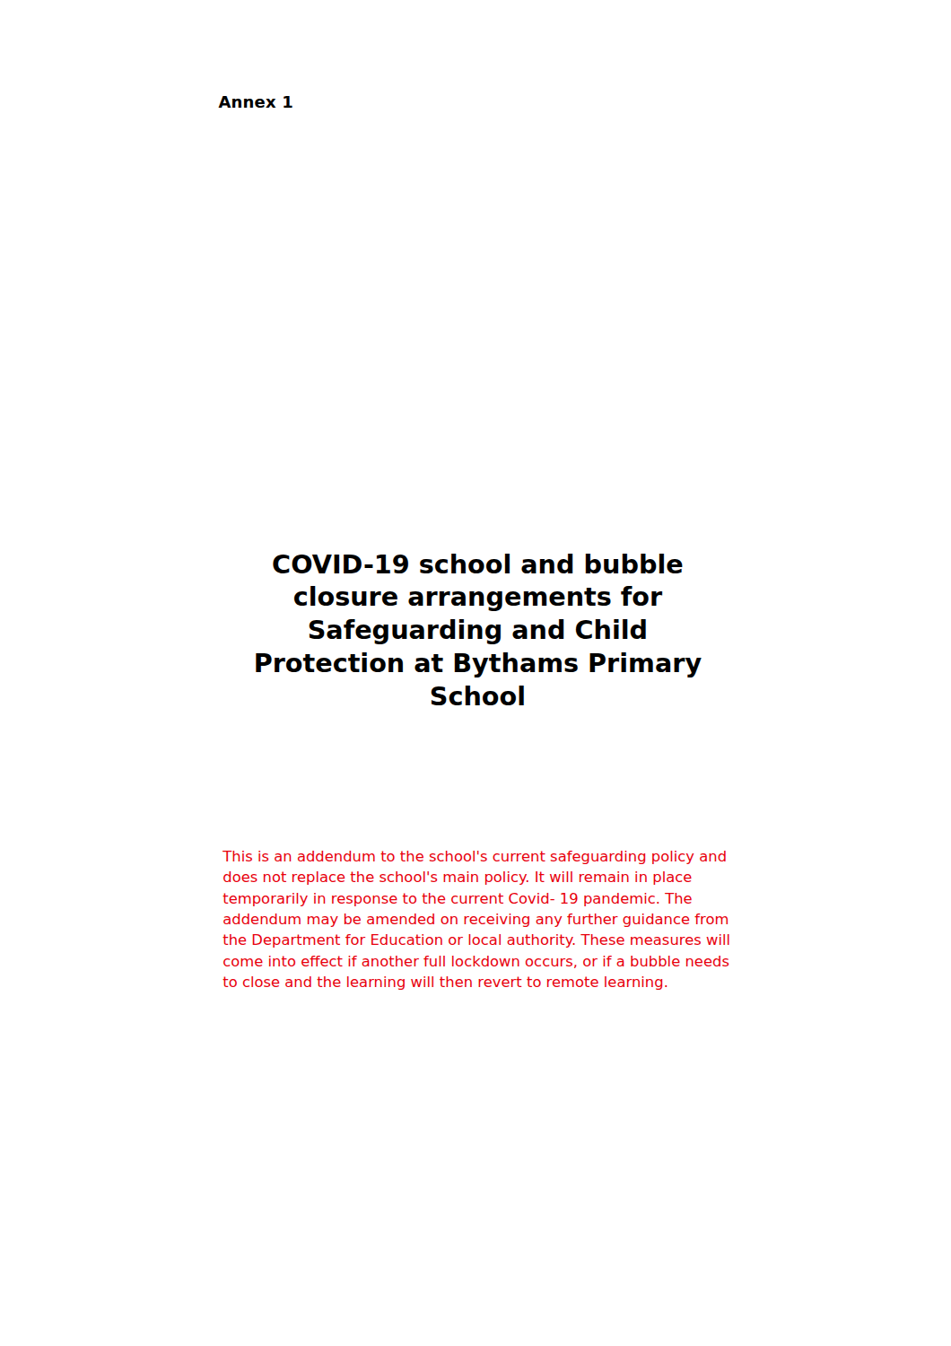Annex 1
COVID-19 school and bubble closure arrangements for
Safeguarding and Child Protection at Bythams Primary School
This is an addendum to the school's current safeguarding policy and does not replace the school's main policy. It will remain in place temporarily in response to the current Covid- 19 pandemic. The addendum may be amended on receiving any further guidance from the Department for Education or local authority. These measures will come into effect if another full lockdown occurs, or if a bubble needs to close and the learning will then revert to remote learning.